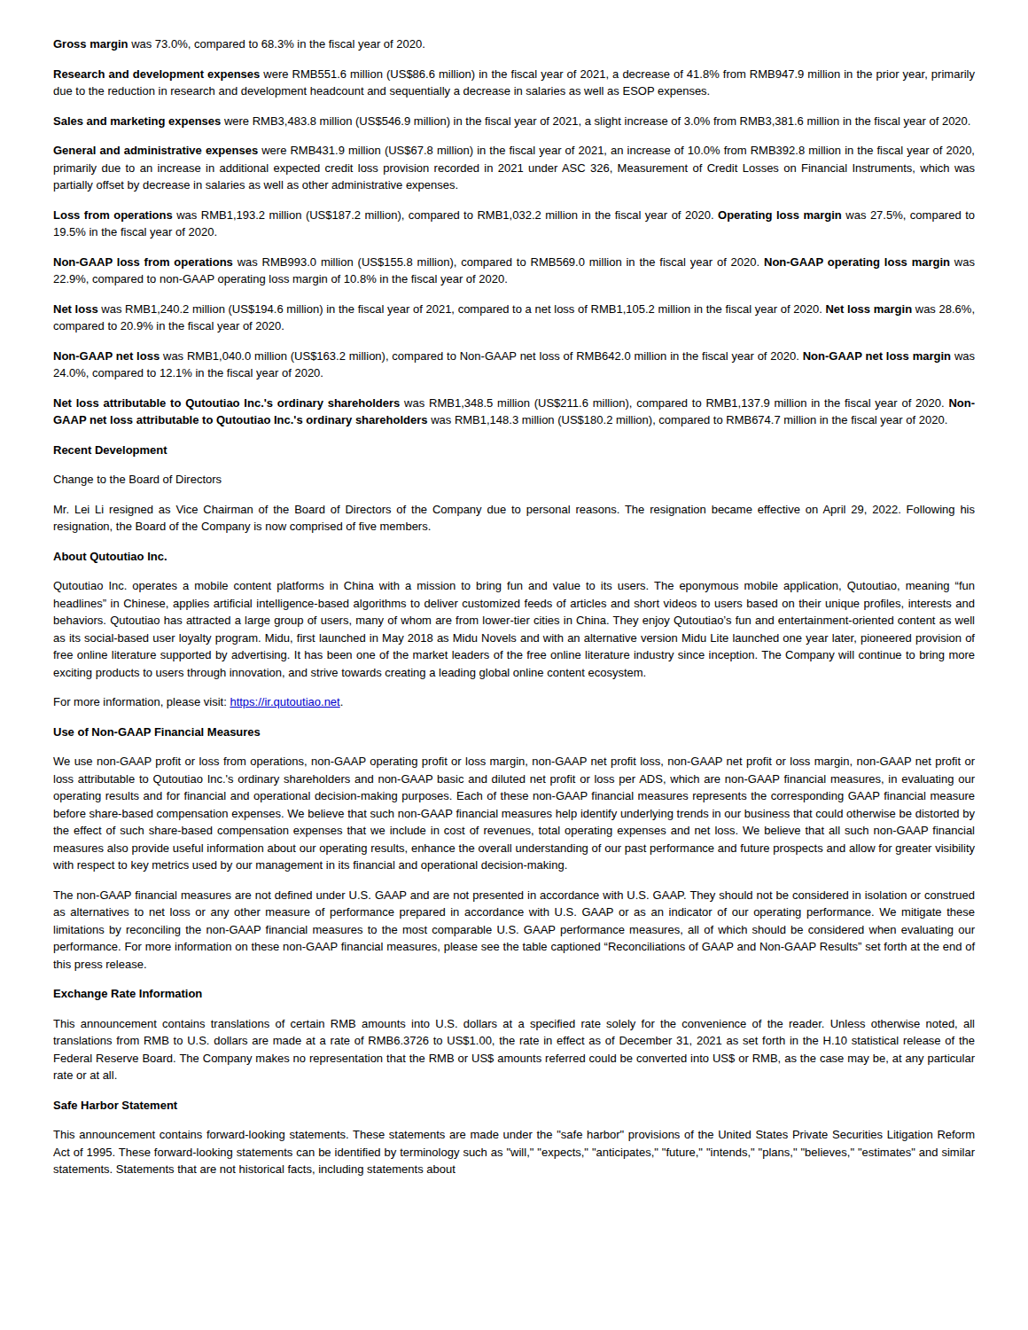Gross margin was 73.0%, compared to 68.3% in the fiscal year of 2020.
Research and development expenses were RMB551.6 million (US$86.6 million) in the fiscal year of 2021, a decrease of 41.8% from RMB947.9 million in the prior year, primarily due to the reduction in research and development headcount and sequentially a decrease in salaries as well as ESOP expenses.
Sales and marketing expenses were RMB3,483.8 million (US$546.9 million) in the fiscal year of 2021, a slight increase of 3.0% from RMB3,381.6 million in the fiscal year of 2020.
General and administrative expenses were RMB431.9 million (US$67.8 million) in the fiscal year of 2021, an increase of 10.0% from RMB392.8 million in the fiscal year of 2020, primarily due to an increase in additional expected credit loss provision recorded in 2021 under ASC 326, Measurement of Credit Losses on Financial Instruments, which was partially offset by decrease in salaries as well as other administrative expenses.
Loss from operations was RMB1,193.2 million (US$187.2 million), compared to RMB1,032.2 million in the fiscal year of 2020. Operating loss margin was 27.5%, compared to 19.5% in the fiscal year of 2020.
Non-GAAP loss from operations was RMB993.0 million (US$155.8 million), compared to RMB569.0 million in the fiscal year of 2020. Non-GAAP operating loss margin was 22.9%, compared to non-GAAP operating loss margin of 10.8% in the fiscal year of 2020.
Net loss was RMB1,240.2 million (US$194.6 million) in the fiscal year of 2021, compared to a net loss of RMB1,105.2 million in the fiscal year of 2020. Net loss margin was 28.6%, compared to 20.9% in the fiscal year of 2020.
Non-GAAP net loss was RMB1,040.0 million (US$163.2 million), compared to Non-GAAP net loss of RMB642.0 million in the fiscal year of 2020. Non-GAAP net loss margin was 24.0%, compared to 12.1% in the fiscal year of 2020.
Net loss attributable to Qutoutiao Inc.'s ordinary shareholders was RMB1,348.5 million (US$211.6 million), compared to RMB1,137.9 million in the fiscal year of 2020. Non-GAAP net loss attributable to Qutoutiao Inc.'s ordinary shareholders was RMB1,148.3 million (US$180.2 million), compared to RMB674.7 million in the fiscal year of 2020.
Recent Development
Change to the Board of Directors
Mr. Lei Li resigned as Vice Chairman of the Board of Directors of the Company due to personal reasons. The resignation became effective on April 29, 2022. Following his resignation, the Board of the Company is now comprised of five members.
About Qutoutiao Inc.
Qutoutiao Inc. operates a mobile content platforms in China with a mission to bring fun and value to its users. The eponymous mobile application, Qutoutiao, meaning “fun headlines” in Chinese, applies artificial intelligence-based algorithms to deliver customized feeds of articles and short videos to users based on their unique profiles, interests and behaviors. Qutoutiao has attracted a large group of users, many of whom are from lower-tier cities in China. They enjoy Qutoutiao’s fun and entertainment-oriented content as well as its social-based user loyalty program. Midu, first launched in May 2018 as Midu Novels and with an alternative version Midu Lite launched one year later, pioneered provision of free online literature supported by advertising. It has been one of the market leaders of the free online literature industry since inception. The Company will continue to bring more exciting products to users through innovation, and strive towards creating a leading global online content ecosystem.
For more information, please visit: https://ir.qutoutiao.net.
Use of Non-GAAP Financial Measures
We use non-GAAP profit or loss from operations, non-GAAP operating profit or loss margin, non-GAAP net profit loss, non-GAAP net profit or loss margin, non-GAAP net profit or loss attributable to Qutoutiao Inc.'s ordinary shareholders and non-GAAP basic and diluted net profit or loss per ADS, which are non-GAAP financial measures, in evaluating our operating results and for financial and operational decision-making purposes. Each of these non-GAAP financial measures represents the corresponding GAAP financial measure before share-based compensation expenses. We believe that such non-GAAP financial measures help identify underlying trends in our business that could otherwise be distorted by the effect of such share-based compensation expenses that we include in cost of revenues, total operating expenses and net loss. We believe that all such non-GAAP financial measures also provide useful information about our operating results, enhance the overall understanding of our past performance and future prospects and allow for greater visibility with respect to key metrics used by our management in its financial and operational decision-making.
The non-GAAP financial measures are not defined under U.S. GAAP and are not presented in accordance with U.S. GAAP. They should not be considered in isolation or construed as alternatives to net loss or any other measure of performance prepared in accordance with U.S. GAAP or as an indicator of our operating performance. We mitigate these limitations by reconciling the non-GAAP financial measures to the most comparable U.S. GAAP performance measures, all of which should be considered when evaluating our performance. For more information on these non-GAAP financial measures, please see the table captioned “Reconciliations of GAAP and Non-GAAP Results” set forth at the end of this press release.
Exchange Rate Information
This announcement contains translations of certain RMB amounts into U.S. dollars at a specified rate solely for the convenience of the reader. Unless otherwise noted, all translations from RMB to U.S. dollars are made at a rate of RMB6.3726 to US$1.00, the rate in effect as of December 31, 2021 as set forth in the H.10 statistical release of the Federal Reserve Board. The Company makes no representation that the RMB or US$ amounts referred could be converted into US$ or RMB, as the case may be, at any particular rate or at all.
Safe Harbor Statement
This announcement contains forward-looking statements. These statements are made under the "safe harbor" provisions of the United States Private Securities Litigation Reform Act of 1995. These forward-looking statements can be identified by terminology such as "will," "expects," "anticipates," "future," "intends," "plans," "believes," "estimates" and similar statements. Statements that are not historical facts, including statements about